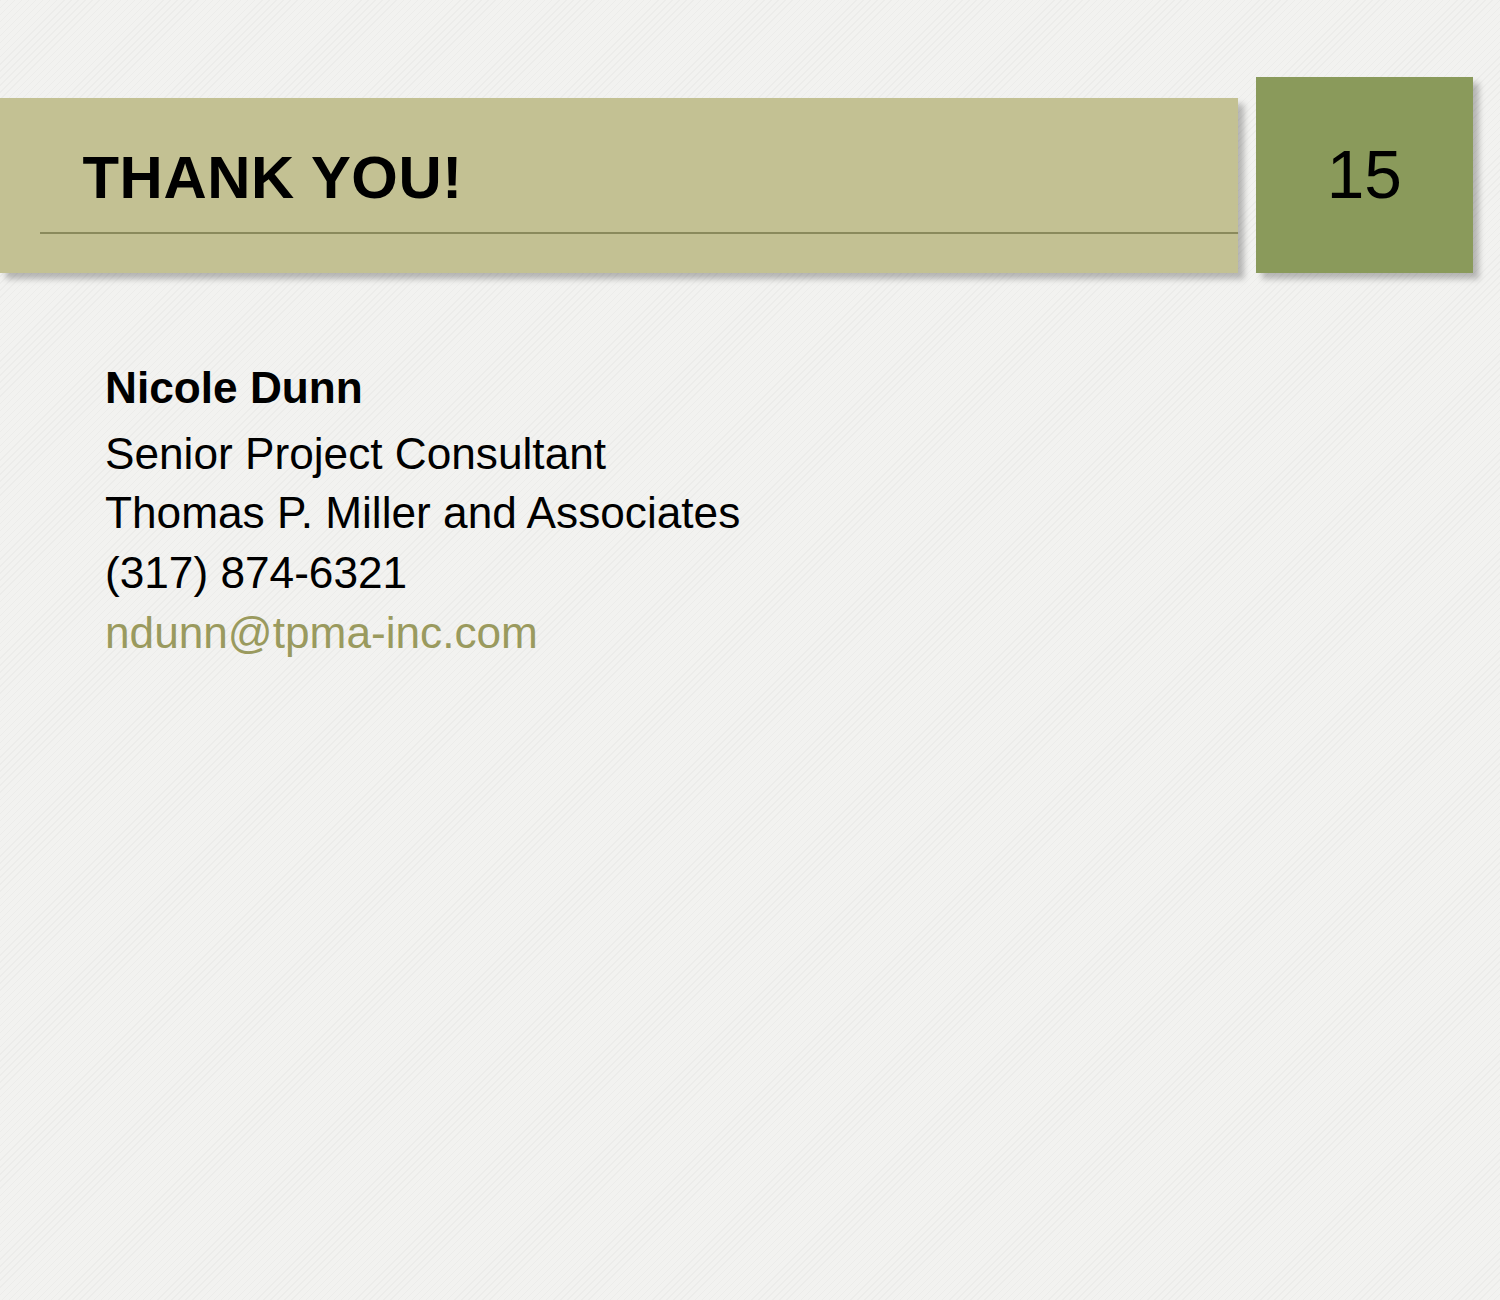Thank you!
15
Nicole Dunn Senior Project Consultant Thomas P. Miller and Associates (317) 874-6321 ndunn@tpma-inc.com